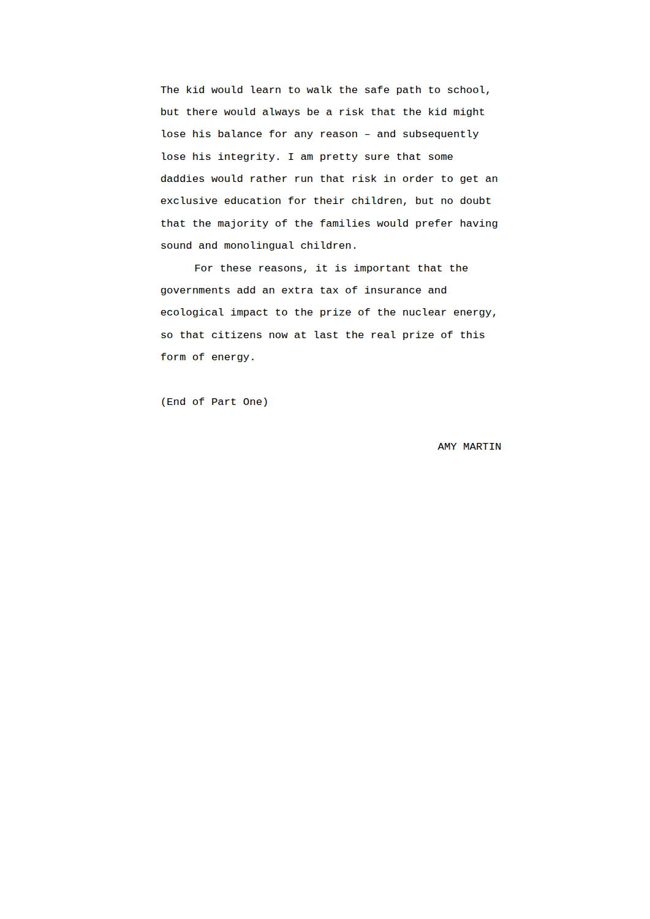The kid would learn to walk the safe path to school, but there would always be a risk that the kid might lose his balance for any reason – and subsequently lose his integrity. I am pretty sure that some daddies would rather run that risk in order to get an exclusive education for their children, but no doubt that the majority of the families would prefer having sound and monolingual children.
For these reasons, it is important that the governments add an extra tax of insurance and ecological impact to the prize of the nuclear energy, so that citizens now at last the real prize of this form of energy.
(End of Part One)
AMY MARTIN